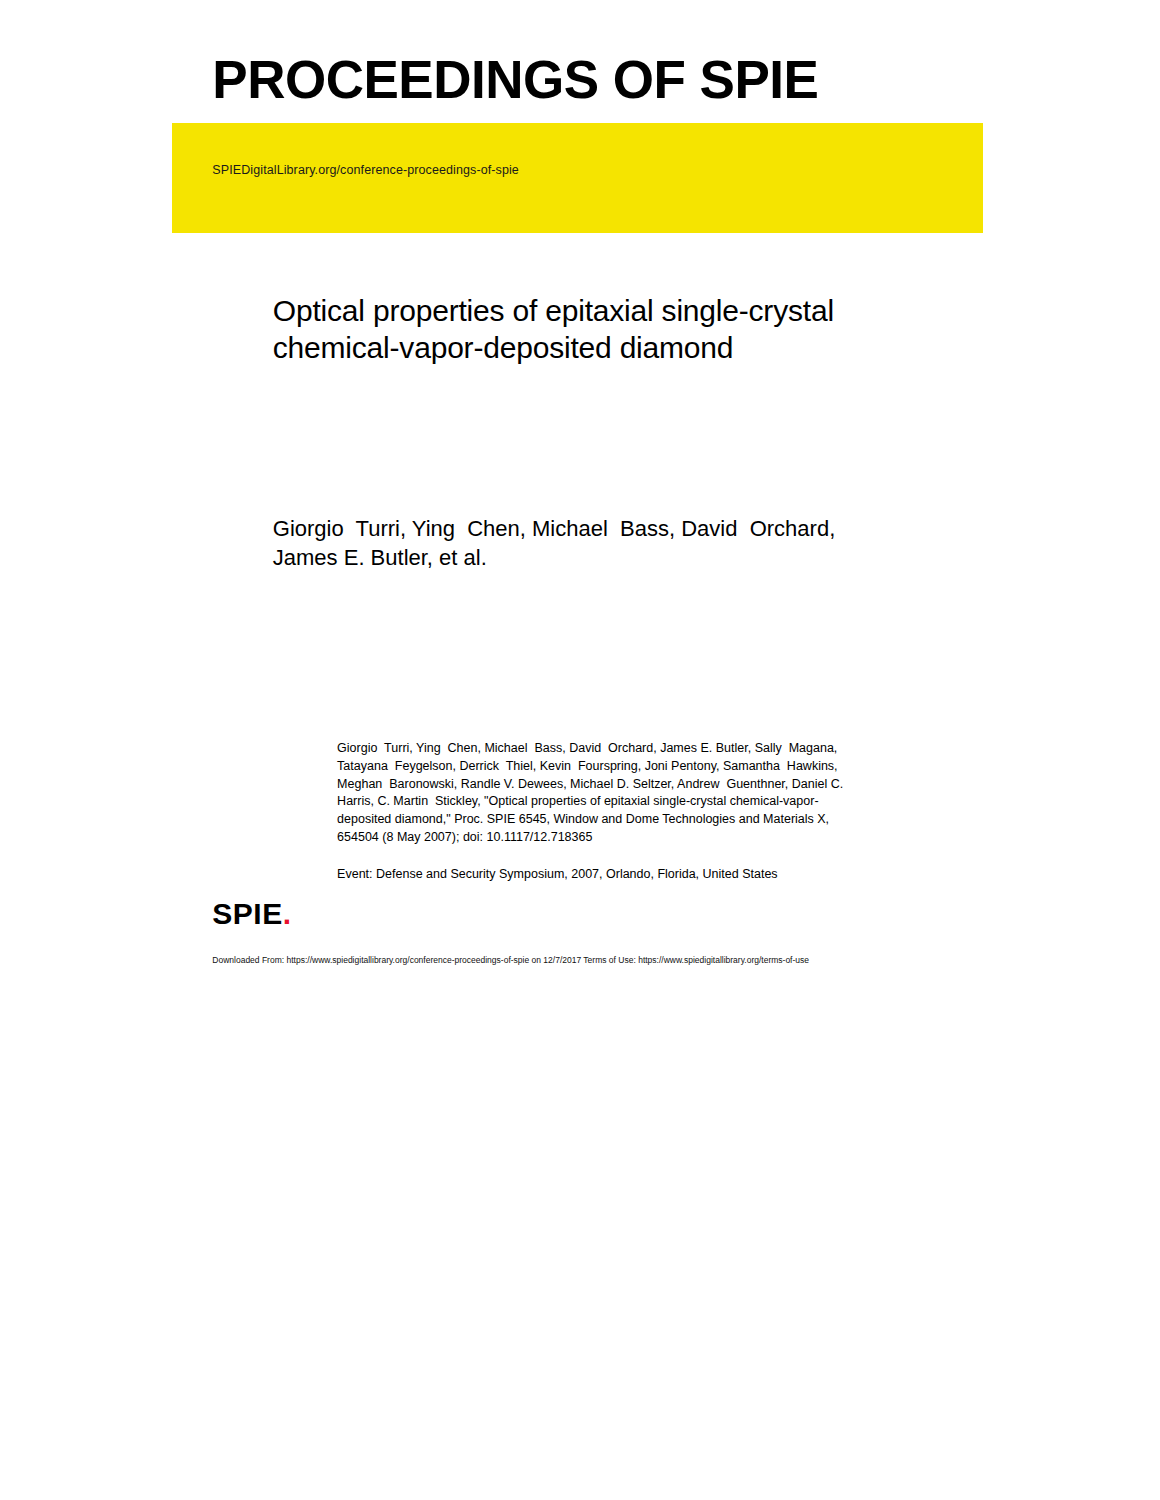PROCEEDINGS OF SPIE
SPIEDigitalLibrary.org/conference-proceedings-of-spie
Optical properties of epitaxial single-crystal chemical-vapor-deposited diamond
Giorgio Turri, Ying Chen, Michael Bass, David Orchard, James E. Butler, et al.
Giorgio Turri, Ying Chen, Michael Bass, David Orchard, James E. Butler, Sally Magana, Tatayana Feygelson, Derrick Thiel, Kevin Fourspring, Joni Pentony, Samantha Hawkins, Meghan Baronowski, Randle V. Dewees, Michael D. Seltzer, Andrew Guenthner, Daniel C. Harris, C. Martin Stickley, "Optical properties of epitaxial single-crystal chemical-vapor-deposited diamond," Proc. SPIE 6545, Window and Dome Technologies and Materials X, 654504 (8 May 2007); doi: 10.1117/12.718365
Event: Defense and Security Symposium, 2007, Orlando, Florida, United States
SPIE.
Downloaded From: https://www.spiedigitallibrary.org/conference-proceedings-of-spie on 12/7/2017 Terms of Use: https://www.spiedigitallibrary.org/terms-of-use